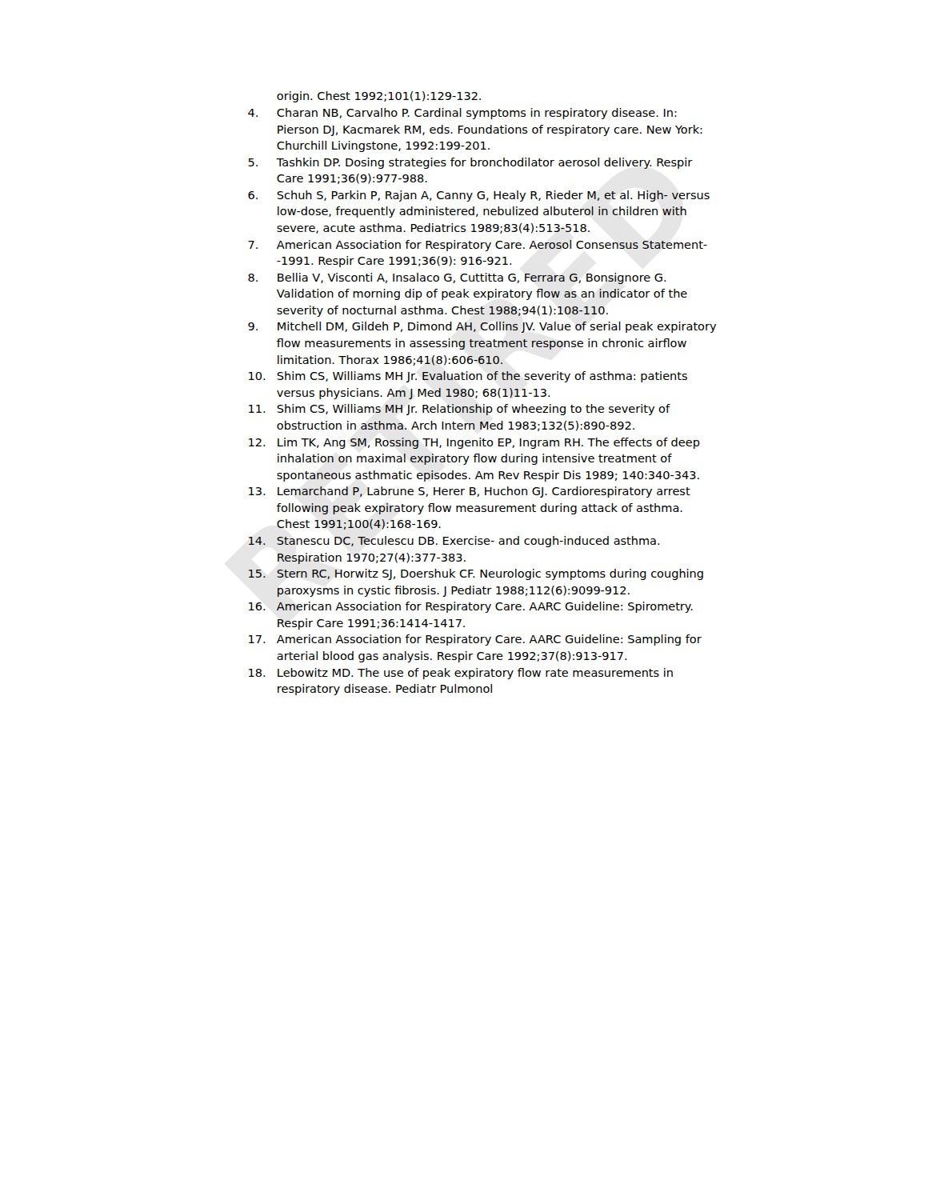RETIRED
origin. Chest 1992;101(1):129-132.
4. Charan NB, Carvalho P. Cardinal symptoms in respiratory disease. In: Pierson DJ, Kacmarek RM, eds. Foundations of respiratory care. New York: Churchill Livingstone, 1992:199-201.
5. Tashkin DP. Dosing strategies for bronchodilator aerosol delivery. Respir Care 1991;36(9):977-988.
6. Schuh S, Parkin P, Rajan A, Canny G, Healy R, Rieder M, et al. High- versus low-dose, frequently administered, nebulized albuterol in children with severe, acute asthma. Pediatrics 1989;83(4):513-518.
7. American Association for Respiratory Care. Aerosol Consensus Statement--1991. Respir Care 1991;36(9): 916-921.
8. Bellia V, Visconti A, Insalaco G, Cuttitta G, Ferrara G, Bonsignore G. Validation of morning dip of peak expiratory flow as an indicator of the severity of nocturnal asthma. Chest 1988;94(1):108-110.
9. Mitchell DM, Gildeh P, Dimond AH, Collins JV. Value of serial peak expiratory flow measurements in assessing treatment response in chronic airflow limitation. Thorax 1986;41(8):606-610.
10. Shim CS, Williams MH Jr. Evaluation of the severity of asthma: patients versus physicians. Am J Med 1980; 68(1)11-13.
11. Shim CS, Williams MH Jr. Relationship of wheezing to the severity of obstruction in asthma. Arch Intern Med 1983;132(5):890-892.
12. Lim TK, Ang SM, Rossing TH, Ingenito EP, Ingram RH. The effects of deep inhalation on maximal expiratory flow during intensive treatment of spontaneous asthmatic episodes. Am Rev Respir Dis 1989; 140:340-343.
13. Lemarchand P, Labrune S, Herer B, Huchon GJ. Cardiorespiratory arrest following peak expiratory flow measurement during attack of asthma. Chest 1991;100(4):168-169.
14. Stanescu DC, Teculescu DB. Exercise- and cough-induced asthma. Respiration 1970;27(4):377-383.
15. Stern RC, Horwitz SJ, Doershuk CF. Neurologic symptoms during coughing paroxysms in cystic fibrosis. J Pediatr 1988;112(6):9099-912.
16. American Association for Respiratory Care. AARC Guideline: Spirometry. Respir Care 1991;36:1414-1417.
17. American Association for Respiratory Care. AARC Guideline: Sampling for arterial blood gas analysis. Respir Care 1992;37(8):913-917.
18. Lebowitz MD. The use of peak expiratory flow rate measurements in respiratory disease. Pediatr Pulmonol